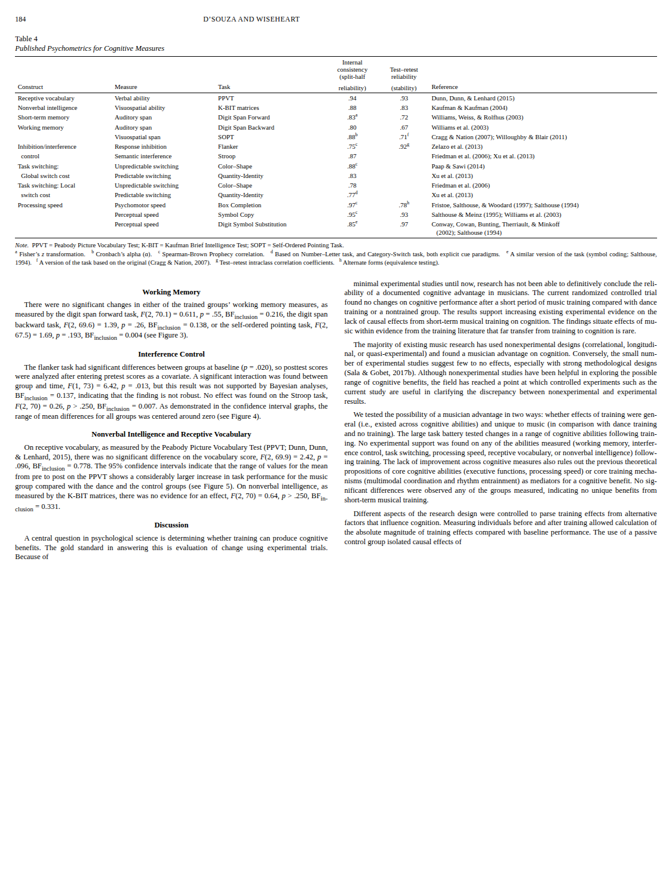184 D’SOUZA AND WISEHEART
Table 4 Published Psychometrics for Cognitive Measures
| | | | Internal consistency (split-half | Test–retest reliability | |
| --- | --- | --- | --- | --- | --- |
| Construct | Measure | Task | reliability) | (stability) | Reference |
| Receptive vocabulary | Verbal ability | PPVT | .94 | .93 | Dunn, Dunn, & Lenhard (2015) |
| Nonverbal intelligence | Visuospatial ability | K-BIT matrices | .88 | .83 | Kaufman & Kaufman (2004) |
| Short-term memory | Auditory span | Digit Span Forward | .83 a | .72 | Williams, Weiss, & Rolfhus (2003) |
| Working memory | Auditory span | Digit Span Backward | .80 | .67 | Williams et al. (2003) |
| | Visuospatial span | SOPT | .88 b | .71 f | Cragg & Nation (2007); Willoughby & Blair (2011) |
| Inhibition/interference | Response inhibition | Flanker | .75 c | .92 g | Zelazo et al. (2013) |
| control | Semantic interference | Stroop | .87 | | Friedman et al. (2006); Xu et al. (2013) |
| Task switching: | Unpredictable switching | Color–Shape | .88 c | | Paap & Sawi (2014) |
| Global switch cost | Predictable switching | Quantity-Identity | .83 | | Xu et al. (2013) |
| Task switching: Local | Unpredictable switching | Color–Shape | .78 | | Friedman et al. (2006) |
| switch cost | Predictable switching | Quantity-Identity | .77 d | | Xu et al. (2013) |
| Processing speed | Psychomotor speed | Box Completion | .97 c | .78 h | Fristoe, Salthouse, & Woodard (1997); Salthouse (1994) |
| | Perceptual speed | Symbol Copy | .95 c | .93 | Salthouse & Meinz (1995); Williams et al. (2003) |
| | Perceptual speed | Digit Symbol Substitution | .85 e | .97 | Conway, Cowan, Bunting, Therriault, & Minkoff (2002); Salthouse (1994) |
Note. PPVT = Peabody Picture Vocabulary Test; K-BIT = Kaufman Brief Intelligence Test; SOPT = Self-Ordered Pointing Task.
a Fisher’s z transformation. b Cronbach’s alpha (α). c Spearman-Brown Prophecy correlation. d Based on Number–Letter task, and Category-Switch task, both explicit cue paradigms. e A similar version of the task (symbol coding; Salthouse, 1994). f A version of the task based on the original (Cragg & Nation, 2007). g Test–retest intraclass correlation coefficients. h Alternate forms (equivalence testing).
Working Memory
There were no significant changes in either of the trained groups’ working memory measures, as measured by the digit span forward task, F(2, 70.1) = 0.611, p = .55, BFinclusion = 0.216, the digit span backward task, F(2, 69.6) = 1.39, p = .26, BFinclusion = 0.138, or the self-ordered pointing task, F(2, 67.5) = 1.69, p = .193, BFinclusion = 0.004 (see Figure 3).
Interference Control
The flanker task had significant differences between groups at baseline (p = .020), so posttest scores were analyzed after entering pretest scores as a covariate. A significant interaction was found between group and time, F(1, 73) = 6.42, p = .013, but this result was not supported by Bayesian analyses, BFinclusion = 0.137, indicating that the finding is not robust. No effect was found on the Stroop task, F(2, 70) = 0.26, p > .250, BFinclusion = 0.007. As demonstrated in the confidence interval graphs, the range of mean differences for all groups was centered around zero (see Figure 4).
Nonverbal Intelligence and Receptive Vocabulary
On receptive vocabulary, as measured by the Peabody Picture Vocabulary Test (PPVT; Dunn, Dunn, & Lenhard, 2015), there was no significant difference on the vocabulary score, F(2, 69.9) = 2.42, p = .096, BFinclusion = 0.778. The 95% confidence intervals indicate that the range of values for the mean from pre to post on the PPVT shows a considerably larger increase in task performance for the music group compared with the dance and the control groups (see Figure 5). On nonverbal intelligence, as measured by the K-BIT matrices, there was no evidence for an effect, F(2, 70) = 0.64, p > .250, BFinclusion = 0.331.
Discussion
A central question in psychological science is determining whether training can produce cognitive benefits. The gold standard in answering this is evaluation of change using experimental trials. Because of
minimal experimental studies until now, research has not been able to definitively conclude the reliability of a documented cognitive advantage in musicians. The current randomized controlled trial found no changes on cognitive performance after a short period of music training compared with dance training or a nontrained group. The results support increasing existing experimental evidence on the lack of causal effects from short-term musical training on cognition. The findings situate effects of music within evidence from the training literature that far transfer from training to cognition is rare.
The majority of existing music research has used nonexperimental designs (correlational, longitudinal, or quasi-experimental) and found a musician advantage on cognition. Conversely, the small number of experimental studies suggest few to no effects, especially with strong methodological designs (Sala & Gobet, 2017b). Although nonexperimental studies have been helpful in exploring the possible range of cognitive benefits, the field has reached a point at which controlled experiments such as the current study are useful in clarifying the discrepancy between nonexperimental and experimental results.
We tested the possibility of a musician advantage in two ways: whether effects of training were general (i.e., existed across cognitive abilities) and unique to music (in comparison with dance training and no training). The large task battery tested changes in a range of cognitive abilities following training. No experimental support was found on any of the abilities measured (working memory, interference control, task switching, processing speed, receptive vocabulary, or nonverbal intelligence) following training. The lack of improvement across cognitive measures also rules out the previous theoretical propositions of core cognitive abilities (executive functions, processing speed) or core training mechanisms (multimodal coordination and rhythm entrainment) as mediators for a cognitive benefit. No significant differences were observed any of the groups measured, indicating no unique benefits from short-term musical training.
Different aspects of the research design were controlled to parse training effects from alternative factors that influence cognition. Measuring individuals before and after training allowed calculation of the absolute magnitude of training effects compared with baseline performance. The use of a passive control group isolated causal effects of